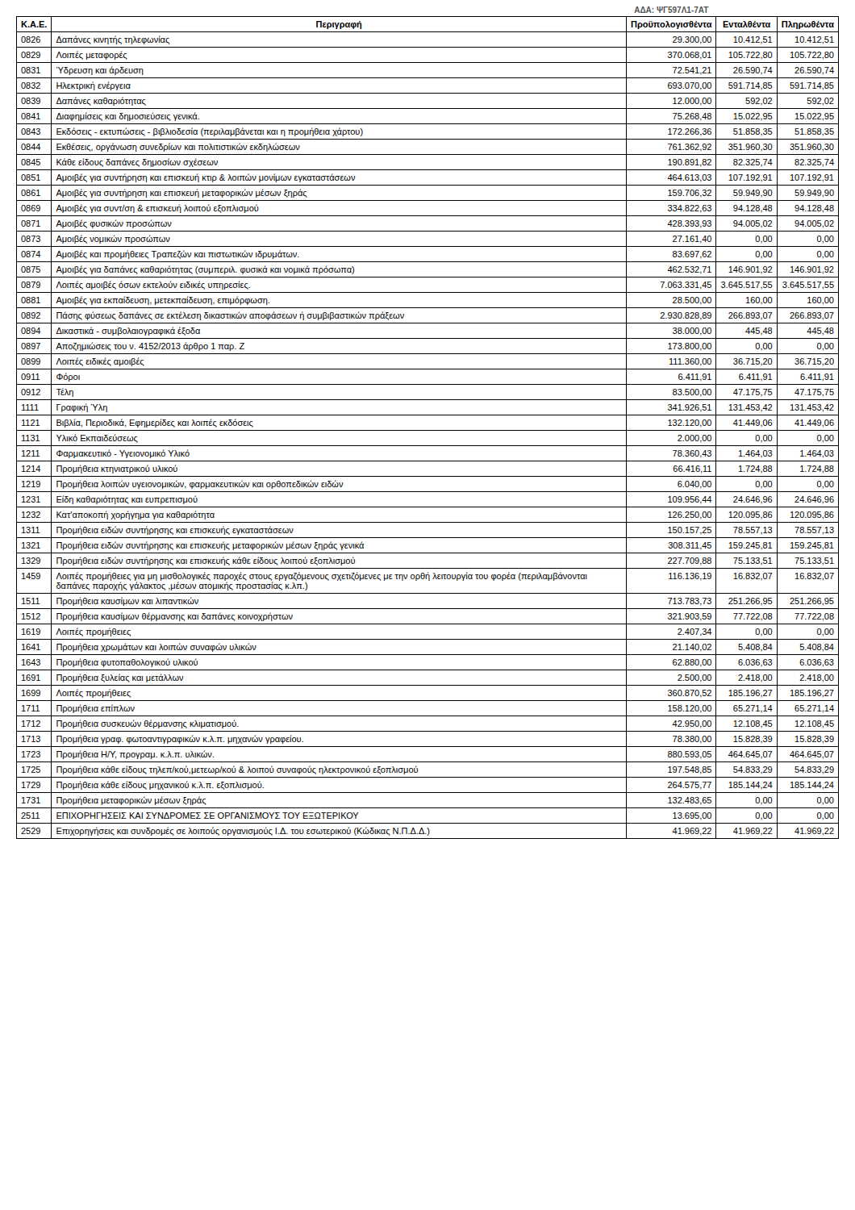| Κ.Α.Ε. | Περιγραφή | ΑΔΑ: ΨΓ597Λ1-7ΑΤ Προϋπολογισθέντα | Ενταλθέντα | Πληρωθέντα |
| --- | --- | --- | --- | --- |
| 0826 | Δαπάνες κινητής τηλεφωνίας | 29.300,00 | 10.412,51 | 10.412,51 |
| 0829 | Λοιπές μεταφορές | 370.068,01 | 105.722,80 | 105.722,80 |
| 0831 | Ύδρευση και άρδευση | 72.541,21 | 26.590,74 | 26.590,74 |
| 0832 | Ηλεκτρική ενέργεια | 693.070,00 | 591.714,85 | 591.714,85 |
| 0839 | Δαπάνες καθαριότητας | 12.000,00 | 592,02 | 592,02 |
| 0841 | Διαφημίσεις και δημοσιεύσεις γενικά. | 75.268,48 | 15.022,95 | 15.022,95 |
| 0843 | Εκδόσεις - εκτυπώσεις - βιβλιοδεσία (περιλαμβάνεται και η προμήθεια χάρτου) | 172.266,36 | 51.858,35 | 51.858,35 |
| 0844 | Εκθέσεις, οργάνωση συνεδρίων και πολιτιστικών εκδηλώσεων | 761.362,92 | 351.960,30 | 351.960,30 |
| 0845 | Κάθε είδους δαπάνες δημοσίων σχέσεων | 190.891,82 | 82.325,74 | 82.325,74 |
| 0851 | Αμοιβές για συντήρηση και επισκευή κτιρ & λοιπών μονίμων εγκαταστάσεων | 464.613,03 | 107.192,91 | 107.192,91 |
| 0861 | Αμοιβές για συντήρηση και επισκευή μεταφορικών μέσων ξηράς | 159.706,32 | 59.949,90 | 59.949,90 |
| 0869 | Αμοιβές για συντ/ση & επισκευή λοιπού εξοπλισμού | 334.822,63 | 94.128,48 | 94.128,48 |
| 0871 | Αμοιβές φυσικών προσώπων | 428.393,93 | 94.005,02 | 94.005,02 |
| 0873 | Αμοιβές νομικών προσώπων | 27.161,40 | 0,00 | 0,00 |
| 0874 | Αμοιβές και προμήθειες Τραπεζών και πιστωτικών ιδρυμάτων. | 83.697,62 | 0,00 | 0,00 |
| 0875 | Αμοιβές για δαπάνες καθαριότητας (συμπεριλ. φυσικά και νομικά πρόσωπα) | 462.532,71 | 146.901,92 | 146.901,92 |
| 0879 | Λοιπές αμοιβές όσων εκτελούν ειδικές υπηρεσίες. | 7.063.331,45 | 3.645.517,55 | 3.645.517,55 |
| 0881 | Αμοιβές για εκπαίδευση, μετεκπαίδευση, επιμόρφωση. | 28.500,00 | 160,00 | 160,00 |
| 0892 | Πάσης φύσεως δαπάνες σε εκτέλεση δικαστικών αποφάσεων ή συμβιβαστικών πράξεων | 2.930.828,89 | 266.893,07 | 266.893,07 |
| 0894 | Δικαστικά - συμβολαιογραφικά έξοδα | 38.000,00 | 445,48 | 445,48 |
| 0897 | Αποζημιώσεις του ν. 4152/2013 άρθρο 1 παρ. Ζ | 173.800,00 | 0,00 | 0,00 |
| 0899 | Λοιπές ειδικές αμοιβές | 111.360,00 | 36.715,20 | 36.715,20 |
| 0911 | Φόροι | 6.411,91 | 6.411,91 | 6.411,91 |
| 0912 | Τέλη | 83.500,00 | 47.175,75 | 47.175,75 |
| 1111 | Γραφική Ύλη | 341.926,51 | 131.453,42 | 131.453,42 |
| 1121 | Βιβλία, Περιοδικά, Εφημερίδες και λοιπές εκδόσεις | 132.120,00 | 41.449,06 | 41.449,06 |
| 1131 | Υλικό Εκπαιδεύσεως | 2.000,00 | 0,00 | 0,00 |
| 1211 | Φαρμακευτικό - Υγειονομικό Υλικό | 78.360,43 | 1.464,03 | 1.464,03 |
| 1214 | Προμήθεια κτηνιατρικού υλικού | 66.416,11 | 1.724,88 | 1.724,88 |
| 1219 | Προμήθεια λοιπών υγειονομικών, φαρμακευτικών και ορθοπεδικών ειδών | 6.040,00 | 0,00 | 0,00 |
| 1231 | Είδη καθαριότητας και ευπρεπισμού | 109.956,44 | 24.646,96 | 24.646,96 |
| 1232 | Κατ'αποκοπή χορήγημα για καθαριότητα | 126.250,00 | 120.095,86 | 120.095,86 |
| 1311 | Προμήθεια ειδών συντήρησης και επισκευής εγκαταστάσεων | 150.157,25 | 78.557,13 | 78.557,13 |
| 1321 | Προμήθεια ειδών συντήρησης και επισκευής μεταφορικών μέσων ξηράς γενικά | 308.311,45 | 159.245,81 | 159.245,81 |
| 1329 | Προμήθεια ειδών συντήρησης και επισκευής κάθε είδους λοιπού εξοπλισμού | 227.709,88 | 75.133,51 | 75.133,51 |
| 1459 | Λοιπές προμήθειες για μη μισθολογικές παροχές στους εργαζόμενους σχετιζόμενες με την ορθή λειτουργία του φορέα (περιλαμβάνονται δαπάνες παροχής γάλακτος ,μέσων ατομικής προστασίας κ.λπ.) | 116.136,19 | 16.832,07 | 16.832,07 |
| 1511 | Προμήθεια καυσίμων και λιπαντικών | 713.783,73 | 251.266,95 | 251.266,95 |
| 1512 | Προμήθεια καυσίμων θέρμανσης και δαπάνες κοινοχρήστων | 321.903,59 | 77.722,08 | 77.722,08 |
| 1619 | Λοιπές προμήθειες | 2.407,34 | 0,00 | 0,00 |
| 1641 | Προμήθεια χρωμάτων και λοιπών συναφών υλικών | 21.140,02 | 5.408,84 | 5.408,84 |
| 1643 | Προμήθεια φυτοπαθολογικού υλικού | 62.880,00 | 6.036,63 | 6.036,63 |
| 1691 | Προμήθεια ξυλείας και μετάλλων | 2.500,00 | 2.418,00 | 2.418,00 |
| 1699 | Λοιπές προμήθειες | 360.870,52 | 185.196,27 | 185.196,27 |
| 1711 | Προμήθεια επίπλων | 158.120,00 | 65.271,14 | 65.271,14 |
| 1712 | Προμήθεια συσκευών θέρμανσης κλιματισμού. | 42.950,00 | 12.108,45 | 12.108,45 |
| 1713 | Προμήθεια γραφ. φωτοαντιγραφικών κ.λ.π. μηχανών γραφείου. | 78.380,00 | 15.828,39 | 15.828,39 |
| 1723 | Προμήθεια Η/Υ, προγραμ. κ.λ.π. υλικών. | 880.593,05 | 464.645,07 | 464.645,07 |
| 1725 | Προμήθεια κάθε είδους τηλεπ/κού,μετεωρ/κού & λοιπού συναφούς ηλεκτρονικού εξοπλισμού | 197.548,85 | 54.833,29 | 54.833,29 |
| 1729 | Προμήθεια κάθε είδους μηχανικού κ.λ.π. εξοπλισμού. | 264.575,77 | 185.144,24 | 185.144,24 |
| 1731 | Προμήθεια μεταφορικών μέσων ξηράς | 132.483,65 | 0,00 | 0,00 |
| 2511 | ΕΠΙΧΟΡΗΓΗΣΕΙΣ ΚΑΙ ΣΥΝΔΡΟΜΕΣ ΣΕ ΟΡΓΑΝΙΣΜΟΥΣ ΤΟΥ ΕΞΩΤΕΡΙΚΟΥ | 13.695,00 | 0,00 | 0,00 |
| 2529 | Επιχορηγήσεις και συνδρομές σε λοιπούς οργανισμούς Ι.Δ. του εσωτερικού (Κώδικας Ν.Π.Δ.Δ.) | 41.969,22 | 41.969,22 | 41.969,22 |